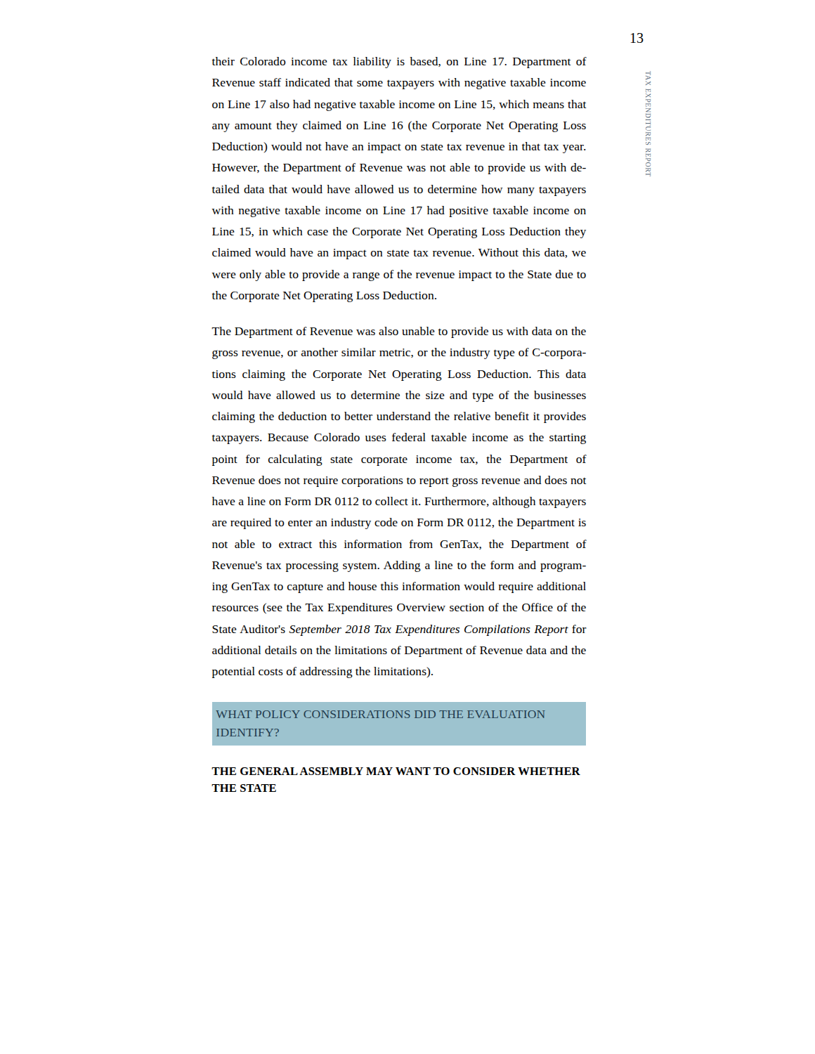13
Tax Expenditures Report
their Colorado income tax liability is based, on Line 17. Department of Revenue staff indicated that some taxpayers with negative taxable income on Line 17 also had negative taxable income on Line 15, which means that any amount they claimed on Line 16 (the Corporate Net Operating Loss Deduction) would not have an impact on state tax revenue in that tax year. However, the Department of Revenue was not able to provide us with detailed data that would have allowed us to determine how many taxpayers with negative taxable income on Line 17 had positive taxable income on Line 15, in which case the Corporate Net Operating Loss Deduction they claimed would have an impact on state tax revenue. Without this data, we were only able to provide a range of the revenue impact to the State due to the Corporate Net Operating Loss Deduction.
The Department of Revenue was also unable to provide us with data on the gross revenue, or another similar metric, or the industry type of C-corporations claiming the Corporate Net Operating Loss Deduction. This data would have allowed us to determine the size and type of the businesses claiming the deduction to better understand the relative benefit it provides taxpayers. Because Colorado uses federal taxable income as the starting point for calculating state corporate income tax, the Department of Revenue does not require corporations to report gross revenue and does not have a line on Form DR 0112 to collect it. Furthermore, although taxpayers are required to enter an industry code on Form DR 0112, the Department is not able to extract this information from GenTax, the Department of Revenue's tax processing system. Adding a line to the form and programing GenTax to capture and house this information would require additional resources (see the Tax Expenditures Overview section of the Office of the State Auditor's September 2018 Tax Expenditures Compilations Report for additional details on the limitations of Department of Revenue data and the potential costs of addressing the limitations).
What policy considerations did the evaluation identify?
The General Assembly may want to consider whether the State